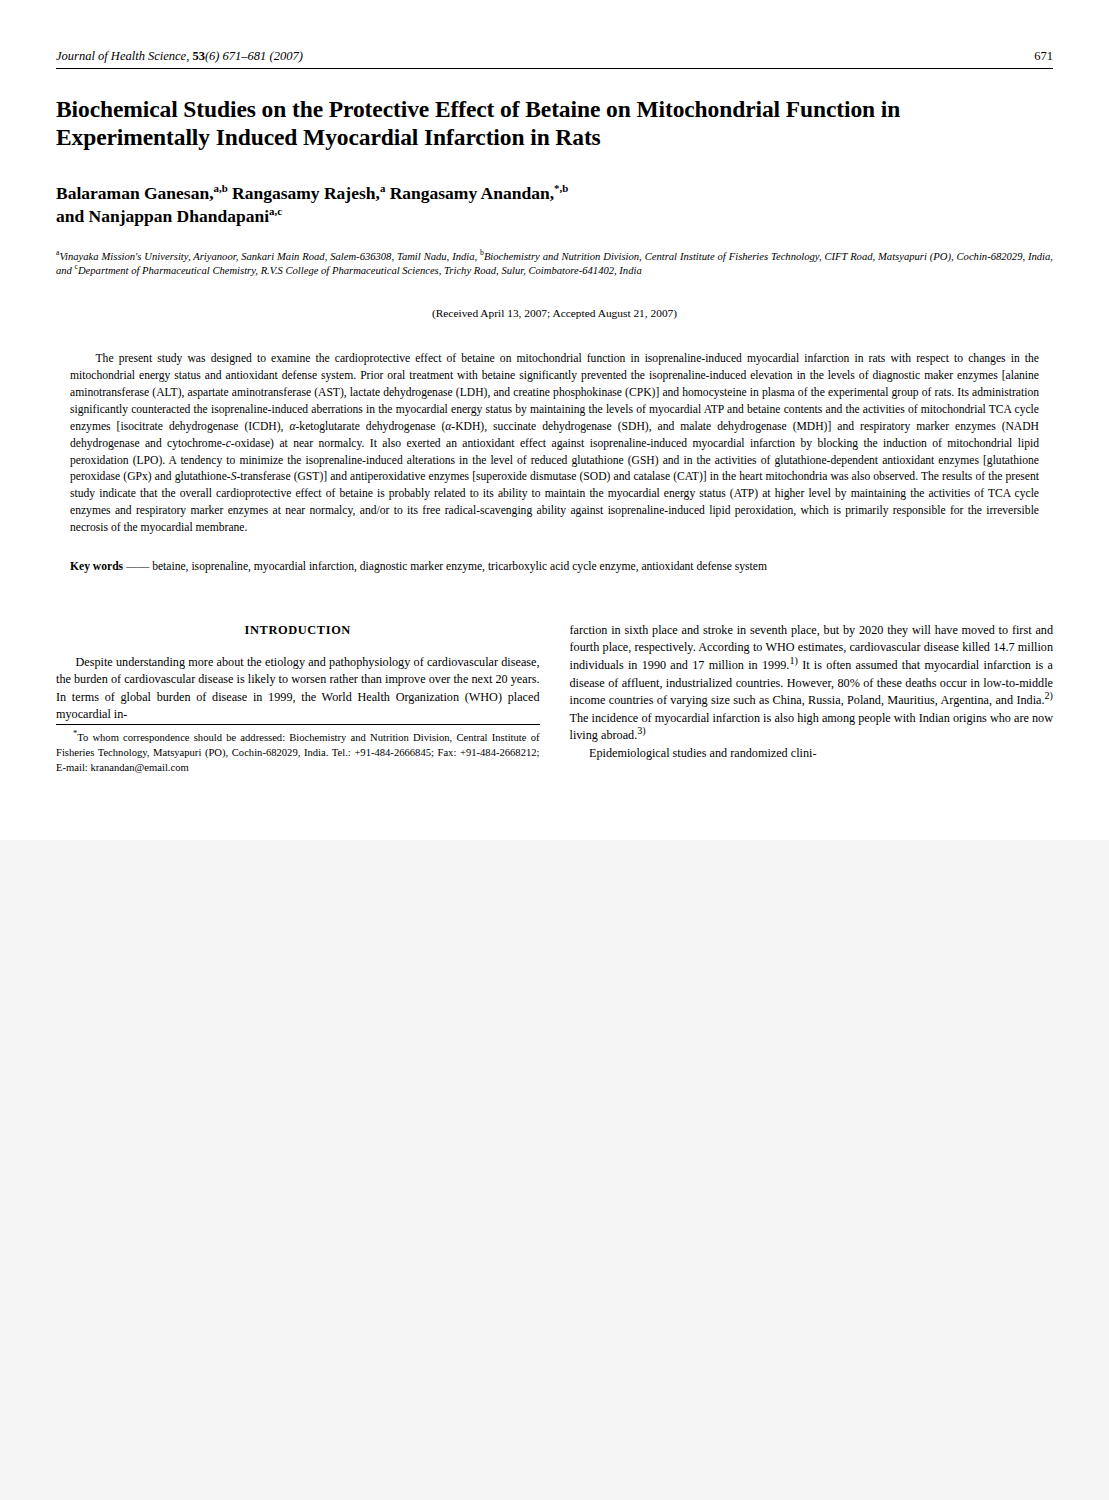Journal of Health Science, 53(6) 671–681 (2007)
671
Biochemical Studies on the Protective Effect of Betaine on Mitochondrial Function in Experimentally Induced Myocardial Infarction in Rats
Balaraman Ganesan,a,b Rangasamy Rajesh,a Rangasamy Anandan,*,b
and Nanjappan Dhandapania,c
aVinayaka Mission's University, Ariyanoor, Sankari Main Road, Salem-636308, Tamil Nadu, India, bBiochemistry and Nutrition Division, Central Institute of Fisheries Technology, CIFT Road, Matsyapuri (PO), Cochin-682029, India, and cDepartment of Pharmaceutical Chemistry, R.V.S College of Pharmaceutical Sciences, Trichy Road, Sulur, Coimbatore-641402, India
(Received April 13, 2007; Accepted August 21, 2007)
The present study was designed to examine the cardioprotective effect of betaine on mitochondrial function in isoprenaline-induced myocardial infarction in rats with respect to changes in the mitochondrial energy status and antioxidant defense system. Prior oral treatment with betaine significantly prevented the isoprenaline-induced elevation in the levels of diagnostic maker enzymes [alanine aminotransferase (ALT), aspartate aminotransferase (AST), lactate dehydrogenase (LDH), and creatine phosphokinase (CPK)] and homocysteine in plasma of the experimental group of rats. Its administration significantly counteracted the isoprenaline-induced aberrations in the myocardial energy status by maintaining the levels of myocardial ATP and betaine contents and the activities of mitochondrial TCA cycle enzymes [isocitrate dehydrogenase (ICDH), α-ketoglutarate dehydrogenase (α-KDH), succinate dehydrogenase (SDH), and malate dehydrogenase (MDH)] and respiratory marker enzymes (NADH dehydrogenase and cytochrome-c-oxidase) at near normalcy. It also exerted an antioxidant effect against isoprenaline-induced myocardial infarction by blocking the induction of mitochondrial lipid peroxidation (LPO). A tendency to minimize the isoprenaline-induced alterations in the level of reduced glutathione (GSH) and in the activities of glutathione-dependent antioxidant enzymes [glutathione peroxidase (GPx) and glutathione-S-transferase (GST)] and antiperoxidative enzymes [superoxide dismutase (SOD) and catalase (CAT)] in the heart mitochondria was also observed. The results of the present study indicate that the overall cardioprotective effect of betaine is probably related to its ability to maintain the myocardial energy status (ATP) at higher level by maintaining the activities of TCA cycle enzymes and respiratory marker enzymes at near normalcy, and/or to its free radical-scavenging ability against isoprenaline-induced lipid peroxidation, which is primarily responsible for the irreversible necrosis of the myocardial membrane.
Key words —— betaine, isoprenaline, myocardial infarction, diagnostic marker enzyme, tricarboxylic acid cycle enzyme, antioxidant defense system
INTRODUCTION
Despite understanding more about the etiology and pathophysiology of cardiovascular disease, the burden of cardiovascular disease is likely to worsen rather than improve over the next 20 years. In terms of global burden of disease in 1999, the World Health Organization (WHO) placed myocardial in-
*To whom correspondence should be addressed: Biochemistry and Nutrition Division, Central Institute of Fisheries Technology, Matsyapuri (PO), Cochin-682029, India. Tel.: +91-484-2666845; Fax: +91-484-2668212; E-mail: kranandan@email.com
farction in sixth place and stroke in seventh place, but by 2020 they will have moved to first and fourth place, respectively. According to WHO estimates, cardiovascular disease killed 14.7 million individuals in 1990 and 17 million in 1999.1) It is often assumed that myocardial infarction is a disease of affluent, industrialized countries. However, 80% of these deaths occur in low-to-middle income countries of varying size such as China, Russia, Poland, Mauritius, Argentina, and India.2) The incidence of myocardial infarction is also high among people with Indian origins who are now living abroad.3)
Epidemiological studies and randomized clini-